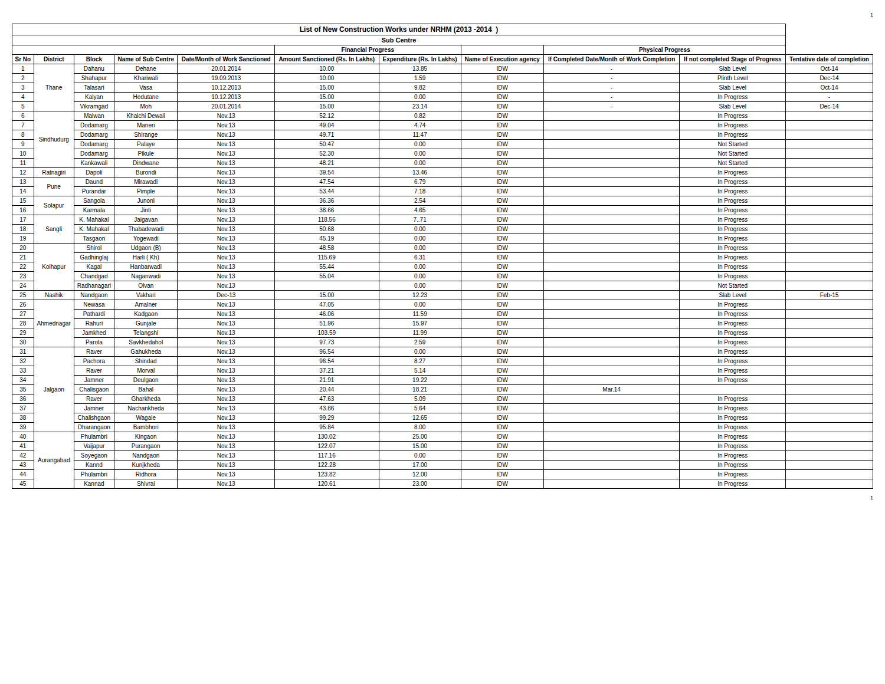1
| List of New Construction Works under NRHM (2013 -2014 ) |
| Sub Centre |
| | Financial Progress | | Physical Progress |
| Sr No | District | Block | Name of Sub Centre | Date/Month of Work Sanctioned | Amount Sanctioned (Rs. In Lakhs) | Expenditure (Rs. In Lakhs) | Name of Execution agency | If Completed Date/Month of Work Completion | If not completed Stage of Progress | Tentative date of completion |
| 1 | Thane | Dahanu | Dehane | 20.01.2014 | 10.00 | 13.85 | IDW | - | Slab Level | Oct-14 |
| 2 | Shahapur | Khariwali | 19.09.2013 | 10.00 | 1.59 | IDW | - | Plinth Level | Dec-14 |
| 3 | Talasari | Vasa | 10.12.2013 | 15.00 | 9.82 | IDW | - | Slab Level | Oct-14 |
| 4 | Kalyan | Hedutane | 10.12.2013 | 15.00 | 0.00 | IDW | - | In Progress | - |
| 5 | Vikramgad | Moh | 20.01.2014 | 15.00 | 23.14 | IDW | - | Slab Level | Dec-14 |
| 6 | Sindhudurg | Malwan | Khalchi Dewali | Nov.13 | 52.12 | 0.82 | IDW | | In Progress | |
| 7 | Dodamarg | Maneri | Nov.13 | 49.04 | 4.74 | IDW | | In Progress | |
| 8 | Dodamarg | Shirange | Nov.13 | 49.71 | 11.47 | IDW | | In Progress | |
| 9 | Dodamarg | Palaye | Nov.13 | 50.47 | 0.00 | IDW | | Not Started | |
| 10 | Dodamarg | Pikule | Nov.13 | 52.30 | 0.00 | IDW | | Not Started | |
| 11 | Kankawali | Dindwane | Nov.13 | 48.21 | 0.00 | IDW | | Not Started | |
| 12 | Ratnagiri | Dapoli | Burondi | Nov.13 | 39.54 | 13.46 | IDW | | In Progress | |
| 13 | Pune | Daund | Mirawadi | Nov.13 | 47.54 | 6.79 | IDW | | In Progress | |
| 14 | Purandar | Pimple | Nov.13 | 53.44 | 7.18 | IDW | | In Progress | |
| 15 | Solapur | Sangola | Junoni | Nov.13 | 36.36 | 2.54 | IDW | | In Progress | |
| 16 | Karmala | Jinti | Nov.13 | 38.66 | 4.65 | IDW | | In Progress | |
| 17 | Sangli | K. Mahakal | Jaigavan | Nov.13 | 118.56 | 7..71 | IDW | | In Progress | |
| 18 | K. Mahakal | Thabadewadi | Nov.13 | 50.68 | 0.00 | IDW | | In Progress | |
| 19 | Tasgaon | Yogewadi | Nov.13 | 45.19 | 0.00 | IDW | | In Progress | |
| 20 | Kolhapur | Shirol | Udgaon (B) | Nov.13 | 48.58 | 0.00 | IDW | | In Progress | |
| 21 | Gadhinglaj | Harli ( Kh) | Nov.13 | 115.69 | 6.31 | IDW | | In Progress | |
| 22 | Kagal | Hanbarwadi | Nov.13 | 55.44 | 0.00 | IDW | | In Progress | |
| 23 | Chandgad | Naganwadi | Nov.13 | 55.04 | 0.00 | IDW | | In Progress | |
| 24 | Radhanagari | Olvan | Nov.13 | | 0.00 | IDW | | Not Started | |
| 25 | Nashik | Nandgaon | Vakhari | Dec-13 | 15.00 | 12.23 | IDW | | Slab Level | Feb-15 |
| 26 | Ahmednagar | Newasa | Amalner | Nov.13 | 47.05 | 0.00 | IDW | | In Progress | |
| 27 | Pathardi | Kadgaon | Nov.13 | 46.06 | 11.59 | IDW | | In Progress | |
| 28 | Rahuri | Gunjale | Nov.13 | 51.96 | 15.97 | IDW | | In Progress | |
| 29 | Jamkhed | Telangshi | Nov.13 | 103.59 | 11.99 | IDW | | In Progress | |
| 30 | Parola | Savkhedahol | Nov.13 | 97.73 | 2.59 | IDW | | In Progress | |
| 31 | Jalgaon | Raver | Gahukheda | Nov.13 | 96.54 | 0.00 | IDW | | In Progress | |
| 32 | Pachora | Shindad | Nov.13 | 96.54 | 8.27 | IDW | | In Progress | |
| 33 | Raver | Morval | Nov.13 | 37.21 | 5.14 | IDW | | In Progress | |
| 34 | Jamner | Deulgaon | Nov.13 | 21.91 | 19.22 | IDW | | In Progress | |
| 35 | Chalisgaon | Bahal | Nov.13 | 20.44 | 18.21 | IDW | Mar.14 | | |
| 36 | Raver | Gharkheda | Nov.13 | 47.63 | 5.09 | IDW | | In Progress | |
| 37 | Jamner | Nachankheda | Nov.13 | 43.86 | 5.64 | IDW | | In Progress | |
| 38 | Chalishgaon | Wagale | Nov.13 | 99.29 | 12.65 | IDW | | In Progress | |
| 39 | Dharangaon | Bambhori | Nov.13 | 95.84 | 8.00 | IDW | | In Progress | |
| 40 | Aurangabad | Phulambri | Kingaon | Nov.13 | 130.02 | 25.00 | IDW | | In Progress | |
| 41 | Vaijapur | Purangaon | Nov.13 | 122.07 | 15.00 | IDW | | In Progress | |
| 42 | Soyegaon | Nandgaon | Nov.13 | 117.16 | 0.00 | IDW | | In Progress | |
| 43 | Kannd | Kunjkheda | Nov.13 | 122.28 | 17.00 | IDW | | In Progress | |
| 44 | Phulambri | Ridhora | Nov.13 | 123.82 | 12.00 | IDW | | In Progress | |
| 45 | Kannad | Shivrai | Nov.13 | 120.61 | 23.00 | IDW | | In Progress | |
1